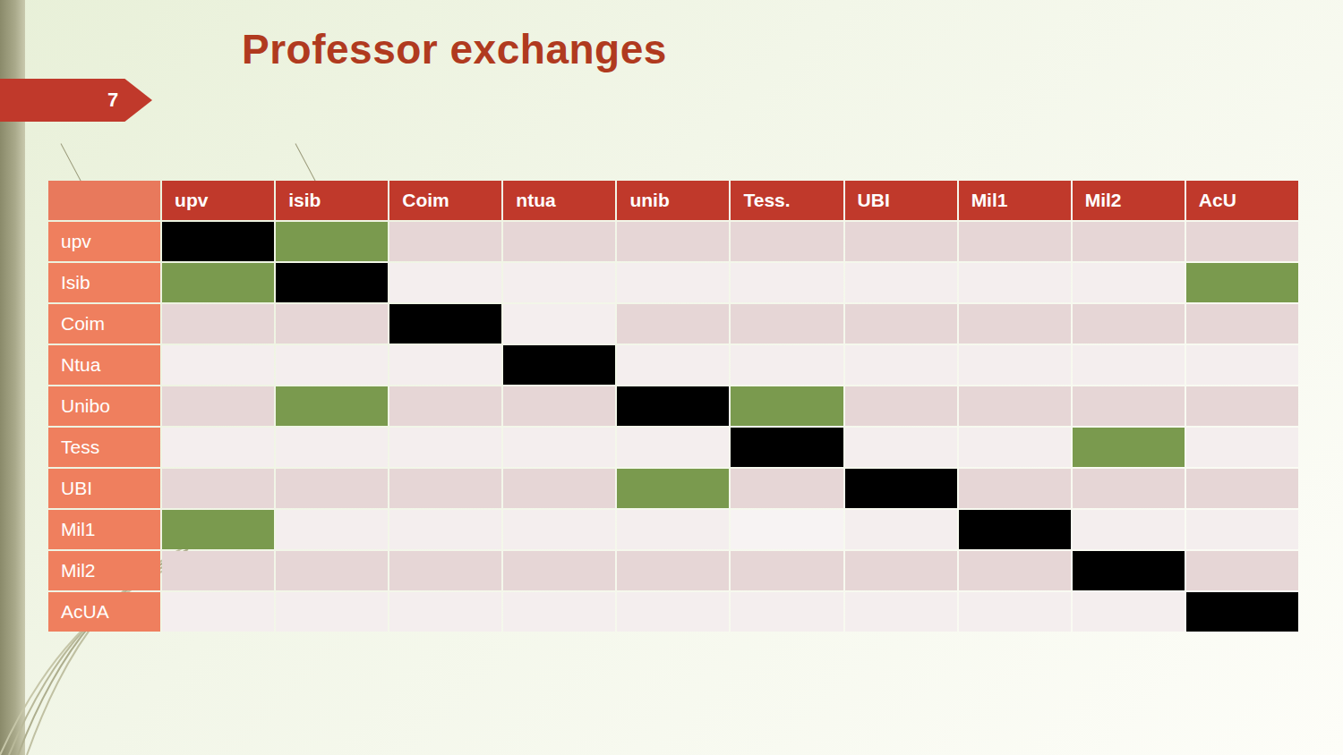7
Professor exchanges
| | upv | isib | Coim | ntua | unib | Tess. | UBI | Mil1 | Mil2 | AcU |
| --- | --- | --- | --- | --- | --- | --- | --- | --- | --- | --- |
| upv | | | | | | | | | | |
| Isib | | | | | | | | | | |
| Coim | | | | | | | | | | |
| Ntua | | | | | | | | | | |
| Unibo | | | | | | | | | | |
| Tess | | | | | | | | | | |
| UBI | | | | | | | | | | |
| Mil1 | | | | | | | | | | |
| Mil2 | | | | | | | | | | |
| AcUA | | | | | | | | | | |